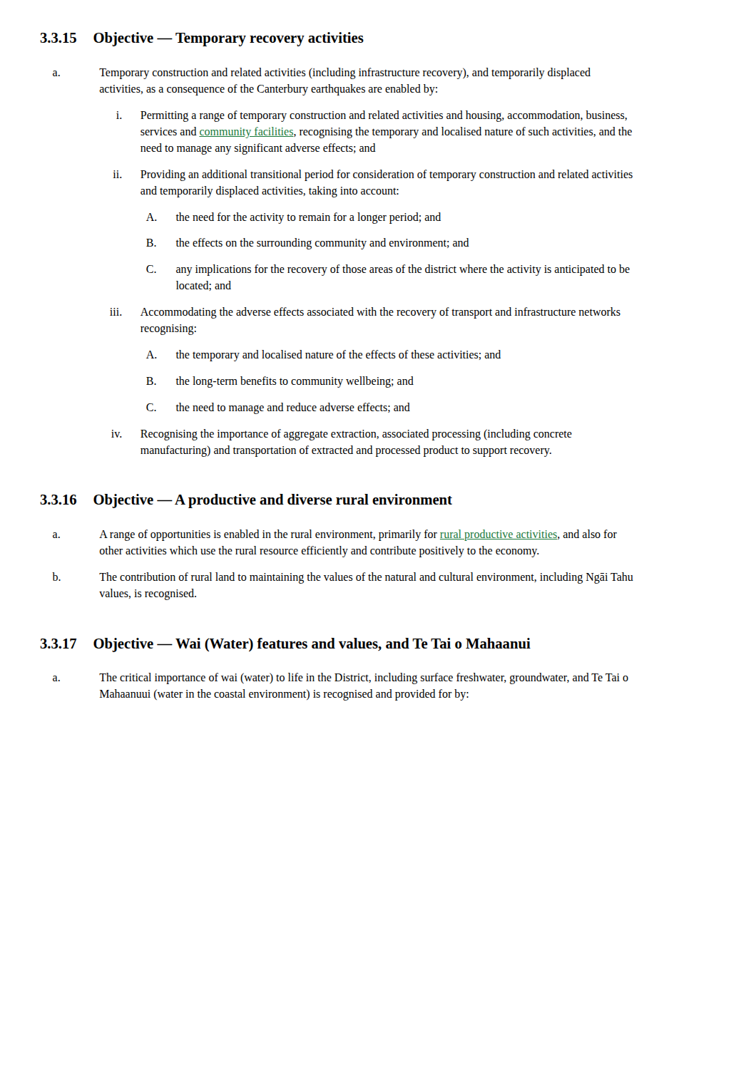3.3.15 Objective — Temporary recovery activities
a. Temporary construction and related activities (including infrastructure recovery), and temporarily displaced activities, as a consequence of the Canterbury earthquakes are enabled by:
i. Permitting a range of temporary construction and related activities and housing, accommodation, business, services and community facilities, recognising the temporary and localised nature of such activities, and the need to manage any significant adverse effects; and
ii. Providing an additional transitional period for consideration of temporary construction and related activities and temporarily displaced activities, taking into account:
A. the need for the activity to remain for a longer period; and
B. the effects on the surrounding community and environment; and
C. any implications for the recovery of those areas of the district where the activity is anticipated to be located; and
iii. Accommodating the adverse effects associated with the recovery of transport and infrastructure networks recognising:
A. the temporary and localised nature of the effects of these activities; and
B. the long-term benefits to community wellbeing; and
C. the need to manage and reduce adverse effects; and
iv. Recognising the importance of aggregate extraction, associated processing (including concrete manufacturing) and transportation of extracted and processed product to support recovery.
3.3.16 Objective — A productive and diverse rural environment
a. A range of opportunities is enabled in the rural environment, primarily for rural productive activities, and also for other activities which use the rural resource efficiently and contribute positively to the economy.
b. The contribution of rural land to maintaining the values of the natural and cultural environment, including Ngāi Tahu values, is recognised.
3.3.17 Objective — Wai (Water) features and values, and Te Tai o Mahaanui
a. The critical importance of wai (water) to life in the District, including surface freshwater, groundwater, and Te Tai o Mahaanuui (water in the coastal environment) is recognised and provided for by: